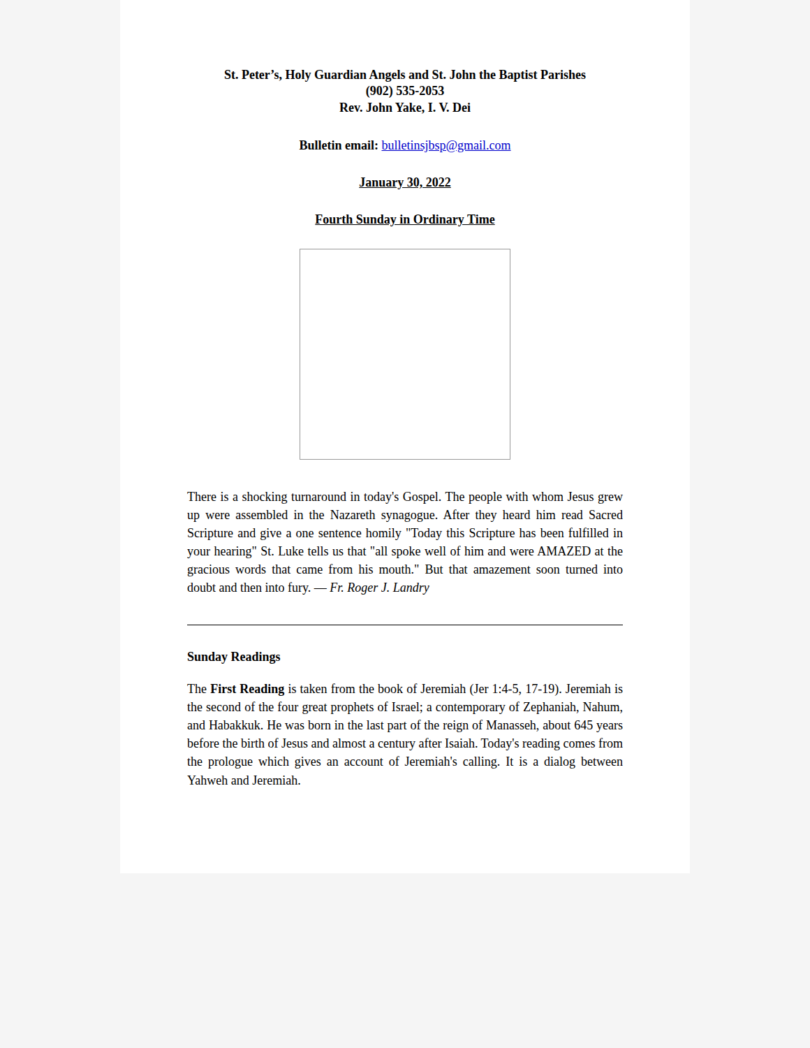St. Peter’s, Holy Guardian Angels and St. John the Baptist Parishes
(902) 535-2053
Rev. John Yake, I. V. Dei
Bulletin email: bulletinsjbsp@gmail.com
January 30, 2022
Fourth Sunday in Ordinary Time
There is a shocking turnaround in today's Gospel. The people with whom Jesus grew up were assembled in the Nazareth synagogue. After they heard him read Sacred Scripture and give a one sentence homily "Today this Scripture has been fulfilled in your hearing" St. Luke tells us that "all spoke well of him and were AMAZED at the gracious words that came from his mouth." But that amazement soon turned into doubt and then into fury. — Fr. Roger J. Landry
Sunday Readings
The First Reading is taken from the book of Jeremiah (Jer 1:4-5, 17-19). Jeremiah is the second of the four great prophets of Israel; a contemporary of Zephaniah, Nahum, and Habakkuk. He was born in the last part of the reign of Manasseh, about 645 years before the birth of Jesus and almost a century after Isaiah. Today's reading comes from the prologue which gives an account of Jeremiah's calling. It is a dialog between Yahweh and Jeremiah.